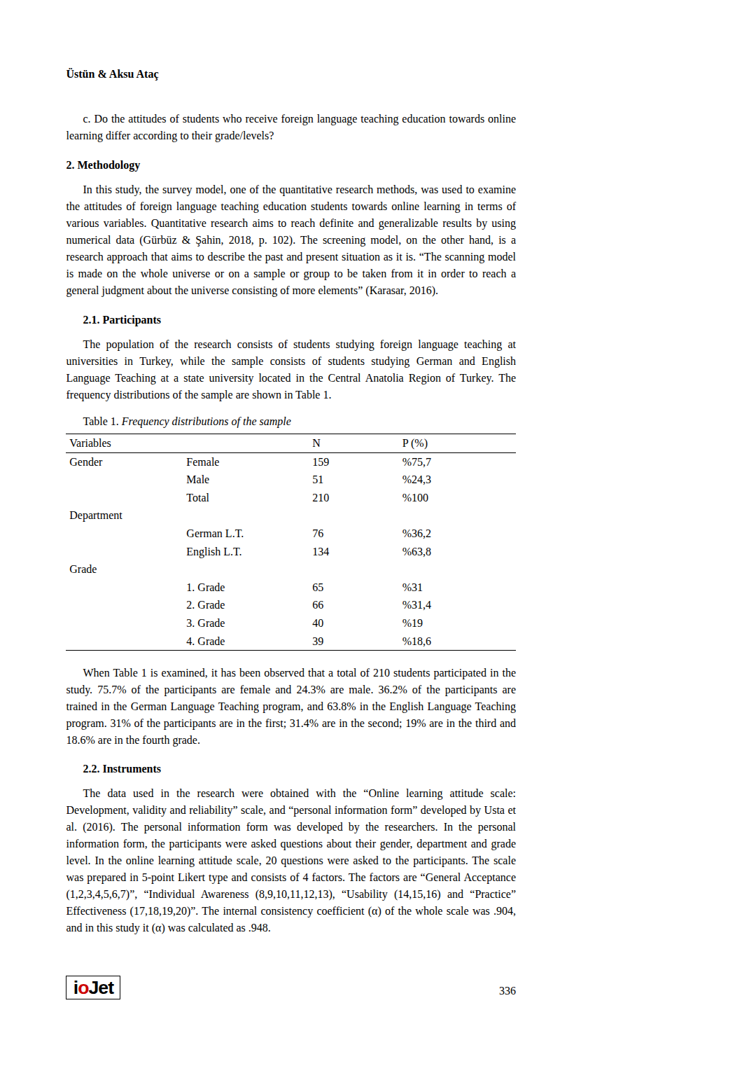Üstün & Aksu Ataç
c. Do the attitudes of students who receive foreign language teaching education towards online learning differ according to their grade/levels?
2. Methodology
In this study, the survey model, one of the quantitative research methods, was used to examine the attitudes of foreign language teaching education students towards online learning in terms of various variables. Quantitative research aims to reach definite and generalizable results by using numerical data (Gürbüz & Şahin, 2018, p. 102). The screening model, on the other hand, is a research approach that aims to describe the past and present situation as it is. “The scanning model is made on the whole universe or on a sample or group to be taken from it in order to reach a general judgment about the universe consisting of more elements” (Karasar, 2016).
2.1. Participants
The population of the research consists of students studying foreign language teaching at universities in Turkey, while the sample consists of students studying German and English Language Teaching at a state university located in the Central Anatolia Region of Turkey. The frequency distributions of the sample are shown in Table 1.
Table 1. Frequency distributions of the sample
| Variables | | N | P (%) |
| --- | --- | --- | --- |
| Gender | Female | 159 | %75,7 |
| | Male | 51 | %24,3 |
| | Total | 210 | %100 |
| Department | | | |
| | German L.T. | 76 | %36,2 |
| | English L.T. | 134 | %63,8 |
| Grade | | | |
| | 1. Grade | 65 | %31 |
| | 2. Grade | 66 | %31,4 |
| | 3. Grade | 40 | %19 |
| | 4. Grade | 39 | %18,6 |
When Table 1 is examined, it has been observed that a total of 210 students participated in the study. 75.7% of the participants are female and 24.3% are male. 36.2% of the participants are trained in the German Language Teaching program, and 63.8% in the English Language Teaching program. 31% of the participants are in the first; 31.4% are in the second; 19% are in the third and 18.6% are in the fourth grade.
2.2. Instruments
The data used in the research were obtained with the “Online learning attitude scale: Development, validity and reliability” scale, and “personal information form” developed by Usta et al. (2016). The personal information form was developed by the researchers. In the personal information form, the participants were asked questions about their gender, department and grade level. In the online learning attitude scale, 20 questions were asked to the participants. The scale was prepared in 5-point Likert type and consists of 4 factors. The factors are “General Acceptance (1,2,3,4,5,6,7)”, “Individual Awareness (8,9,10,11,12,13), “Usability (14,15,16) and “Practice” Effectiveness (17,18,19,20)”. The internal consistency coefficient (α) of the whole scale was .904, and in this study it (α) was calculated as .948.
io Jet
336